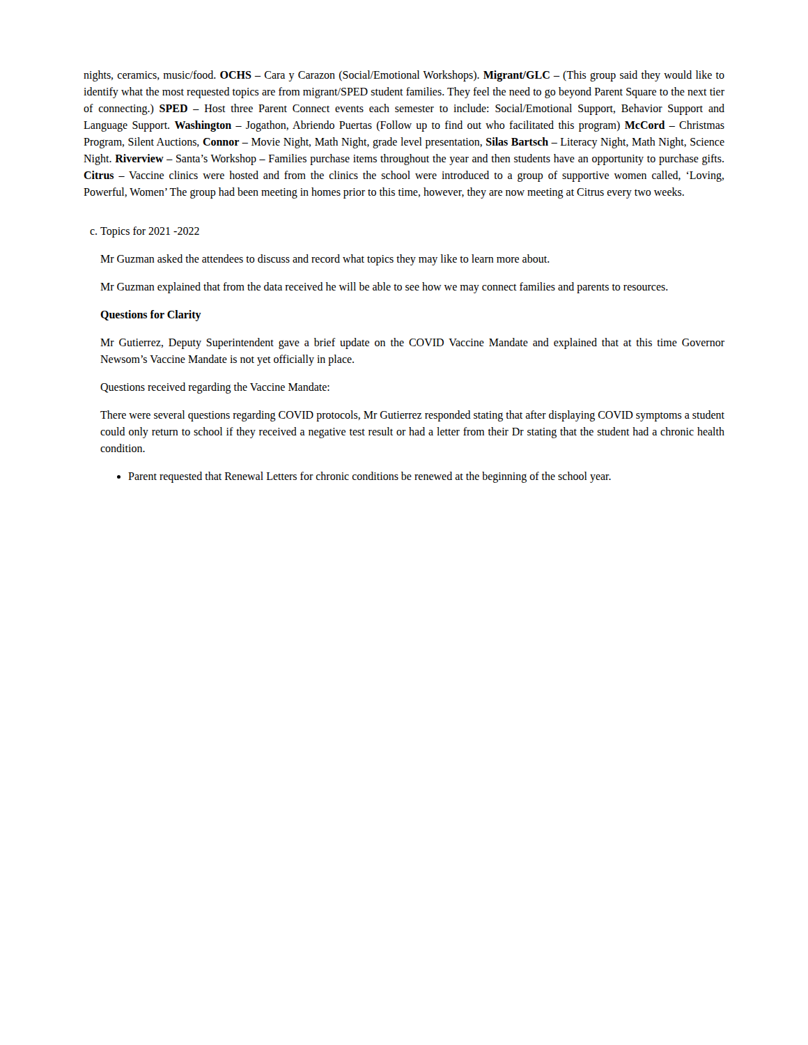nights, ceramics, music/food. OCHS – Cara y Carazon (Social/Emotional Workshops). Migrant/GLC – (This group said they would like to identify what the most requested topics are from migrant/SPED student families. They feel the need to go beyond Parent Square to the next tier of connecting.) SPED – Host three Parent Connect events each semester to include: Social/Emotional Support, Behavior Support and Language Support. Washington – Jogathon, Abriendo Puertas (Follow up to find out who facilitated this program) McCord – Christmas Program, Silent Auctions, Connor – Movie Night, Math Night, grade level presentation, Silas Bartsch – Literacy Night, Math Night, Science Night. Riverview – Santa’s Workshop – Families purchase items throughout the year and then students have an opportunity to purchase gifts. Citrus – Vaccine clinics were hosted and from the clinics the school were introduced to a group of supportive women called, ‘Loving, Powerful, Women’ The group had been meeting in homes prior to this time, however, they are now meeting at Citrus every two weeks.
Topics for 2021 -2022
Mr Guzman asked the attendees to discuss and record what topics they may like to learn more about.
Mr Guzman explained that from the data received he will be able to see how we may connect families and parents to resources.
Questions for Clarity
Mr Gutierrez, Deputy Superintendent gave a brief update on the COVID Vaccine Mandate and explained that at this time Governor Newsom’s Vaccine Mandate is not yet officially in place.
Questions received regarding the Vaccine Mandate:
There were several questions regarding COVID protocols, Mr Gutierrez responded stating that after displaying COVID symptoms a student could only return to school if they received a negative test result or had a letter from their Dr stating that the student had a chronic health condition.
Parent requested that Renewal Letters for chronic conditions be renewed at the beginning of the school year.